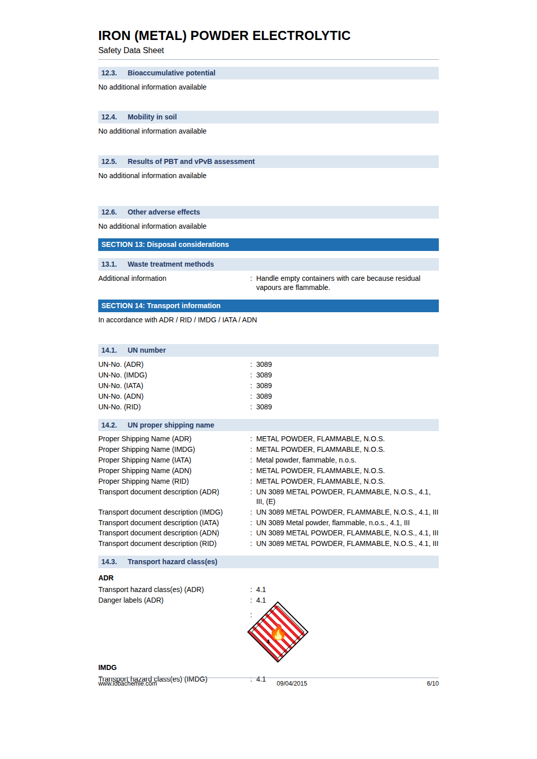IRON (METAL) POWDER ELECTROLYTIC
Safety Data Sheet
12.3. Bioaccumulative potential
No additional information available
12.4. Mobility in soil
No additional information available
12.5. Results of PBT and vPvB assessment
No additional information available
12.6. Other adverse effects
No additional information available
SECTION 13: Disposal considerations
13.1. Waste treatment methods
Additional information
:
Handle empty containers with care because residual vapours are flammable.
SECTION 14: Transport information
In accordance with ADR / RID / IMDG / IATA / ADN
14.1. UN number
UN-No. (ADR)
:
3089
UN-No. (IMDG)
:
3089
UN-No. (IATA)
:
3089
UN-No. (ADN)
:
3089
UN-No. (RID)
:
3089
14.2. UN proper shipping name
Proper Shipping Name (ADR)
:
METAL POWDER, FLAMMABLE, N.O.S.
Proper Shipping Name (IMDG)
:
METAL POWDER, FLAMMABLE, N.O.S.
Proper Shipping Name (IATA)
:
Metal powder, flammable, n.o.s.
Proper Shipping Name (ADN)
:
METAL POWDER, FLAMMABLE, N.O.S.
Proper Shipping Name (RID)
:
METAL POWDER, FLAMMABLE, N.O.S.
Transport document description (ADR)
:
UN 3089 METAL POWDER, FLAMMABLE, N.O.S., 4.1, III, (E)
Transport document description (IMDG)
:
UN 3089 METAL POWDER, FLAMMABLE, N.O.S., 4.1, III
Transport document description (IATA)
:
UN 3089 Metal powder, flammable, n.o.s., 4.1, III
Transport document description (ADN)
:
UN 3089 METAL POWDER, FLAMMABLE, N.O.S., 4.1, III
Transport document description (RID)
:
UN 3089 METAL POWDER, FLAMMABLE, N.O.S., 4.1, III
14.3. Transport hazard class(es)
ADR
Transport hazard class(es) (ADR)
:
4.1
Danger labels (ADR)
:
4.1
:
🔥
4
IMDG
Transport hazard class(es) (IMDG)
:
4.1
www.lobachemie.com
09/04/2015
6/10